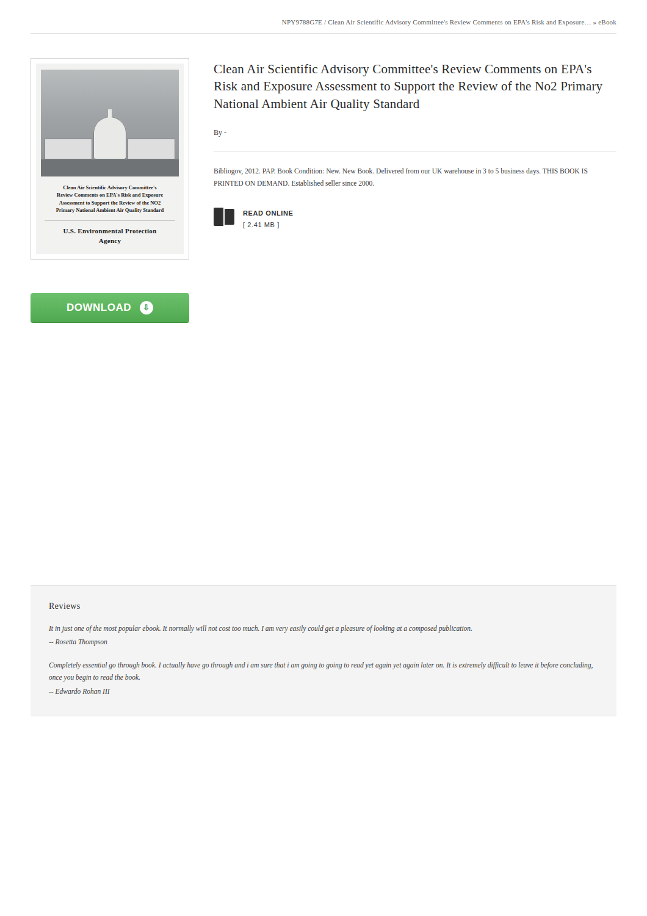NPY9788G7E / Clean Air Scientific Advisory Committee's Review Comments on EPA's Risk and Exposure… » eBook
Clean Air Scientific Advisory Committee's
Review Comments on EPA's Risk and Exposure
Assessment to Support the Review of the NO2
Primary National Ambient Air Quality Standard
U.S. Environmental Protection
Agency
DOWNLOAD ⇩
Clean Air Scientific Advisory Committee's Review Comments on EPA's Risk and Exposure Assessment to Support the Review of the No2 Primary National Ambient Air Quality Standard
By -
Bibliogov, 2012. PAP. Book Condition: New. New Book. Delivered from our UK warehouse in 3 to 5 business days. THIS BOOK IS PRINTED ON DEMAND. Established seller since 2000.
READ ONLINE
[ 2.41 MB ]
Reviews
It in just one of the most popular ebook. It normally will not cost too much. I am very easily could get a pleasure of looking at a composed publication. -- Rosetta Thompson
Completely essential go through book. I actually have go through and i am sure that i am going to going to read yet again yet again later on. It is extremely difficult to leave it before concluding, once you begin to read the book. -- Edwardo Rohan III